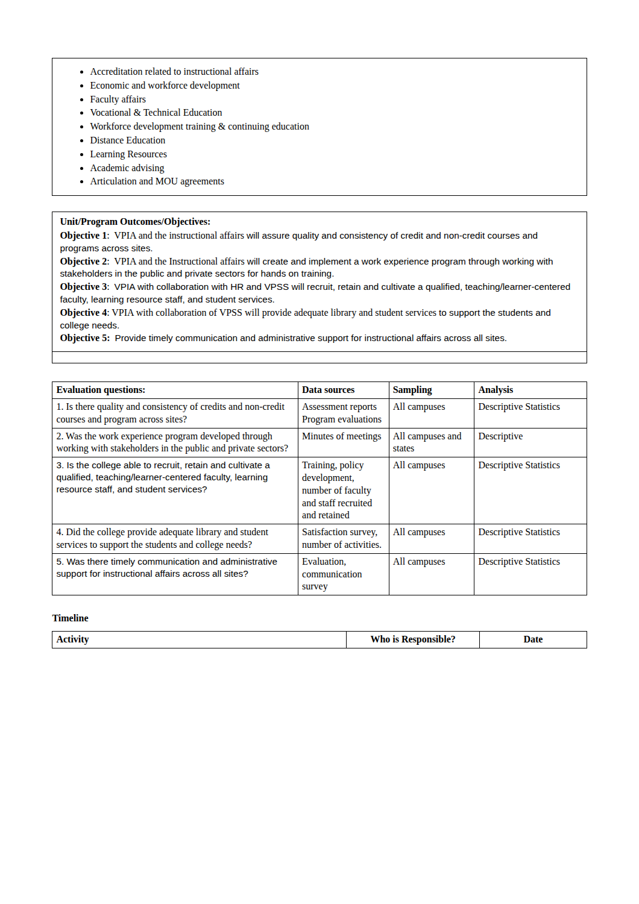Accreditation related to instructional affairs
Economic and workforce development
Faculty affairs
Vocational & Technical Education
Workforce development training & continuing education
Distance Education
Learning Resources
Academic advising
Articulation and MOU agreements
Unit/Program Outcomes/Objectives:
Objective 1: VPIA and the instructional affairs will assure quality and consistency of credit and non-credit courses and programs across sites.
Objective 2: VPIA and the Instructional affairs will create and implement a work experience program through working with stakeholders in the public and private sectors for hands on training.
Objective 3: VPIA with collaboration with HR and VPSS will recruit, retain and cultivate a qualified, teaching/learner-centered faculty, learning resource staff, and student services.
Objective 4: VPIA with collaboration of VPSS will provide adequate library and student services to support the students and college needs.
Objective 5: Provide timely communication and administrative support for instructional affairs across all sites.
| Evaluation questions: | Data sources | Sampling | Analysis |
| --- | --- | --- | --- |
| 1. Is there quality and consistency of credits and non-credit courses and program across sites? | Assessment reports Program evaluations | All campuses | Descriptive Statistics |
| 2. Was the work experience program developed through working with stakeholders in the public and private sectors? | Minutes of meetings | All campuses and states | Descriptive |
| 3. Is the college able to recruit, retain and cultivate a qualified, teaching/learner-centered faculty, learning resource staff, and student services? | Training, policy development, number of faculty and staff recruited and retained | All campuses | Descriptive Statistics |
| 4. Did the college provide adequate library and student services to support the students and college needs? | Satisfaction survey, number of activities. | All campuses | Descriptive Statistics |
| 5. Was there timely communication and administrative support for instructional affairs across all sites? | Evaluation, communication survey | All campuses | Descriptive Statistics |
Timeline
| Activity | Who is Responsible? | Date |
| --- | --- | --- |